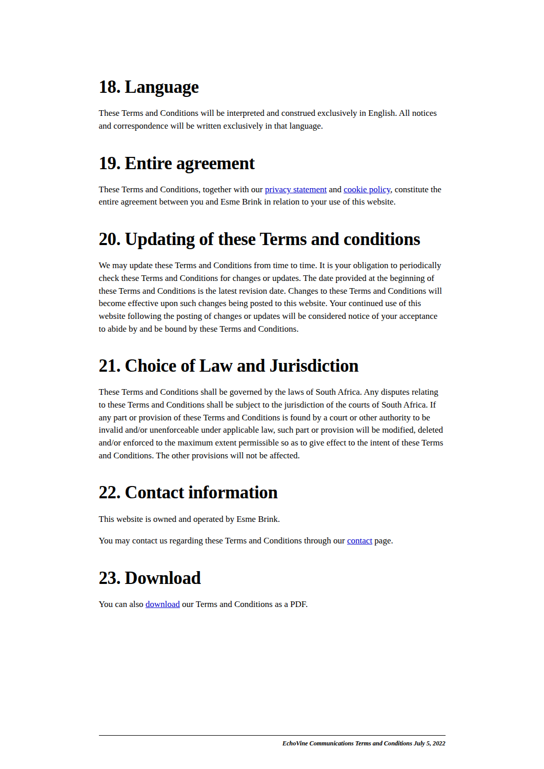18. Language
These Terms and Conditions will be interpreted and construed exclusively in English. All notices and correspondence will be written exclusively in that language.
19. Entire agreement
These Terms and Conditions, together with our privacy statement and cookie policy, constitute the entire agreement between you and Esme Brink in relation to your use of this website.
20. Updating of these Terms and conditions
We may update these Terms and Conditions from time to time. It is your obligation to periodically check these Terms and Conditions for changes or updates. The date provided at the beginning of these Terms and Conditions is the latest revision date. Changes to these Terms and Conditions will become effective upon such changes being posted to this website. Your continued use of this website following the posting of changes or updates will be considered notice of your acceptance to abide by and be bound by these Terms and Conditions.
21. Choice of Law and Jurisdiction
These Terms and Conditions shall be governed by the laws of South Africa. Any disputes relating to these Terms and Conditions shall be subject to the jurisdiction of the courts of South Africa. If any part or provision of these Terms and Conditions is found by a court or other authority to be invalid and/or unenforceable under applicable law, such part or provision will be modified, deleted and/or enforced to the maximum extent permissible so as to give effect to the intent of these Terms and Conditions. The other provisions will not be affected.
22. Contact information
This website is owned and operated by Esme Brink.
You may contact us regarding these Terms and Conditions through our contact page.
23. Download
You can also download our Terms and Conditions as a PDF.
EchoVine Communications Terms and Conditions July 5, 2022